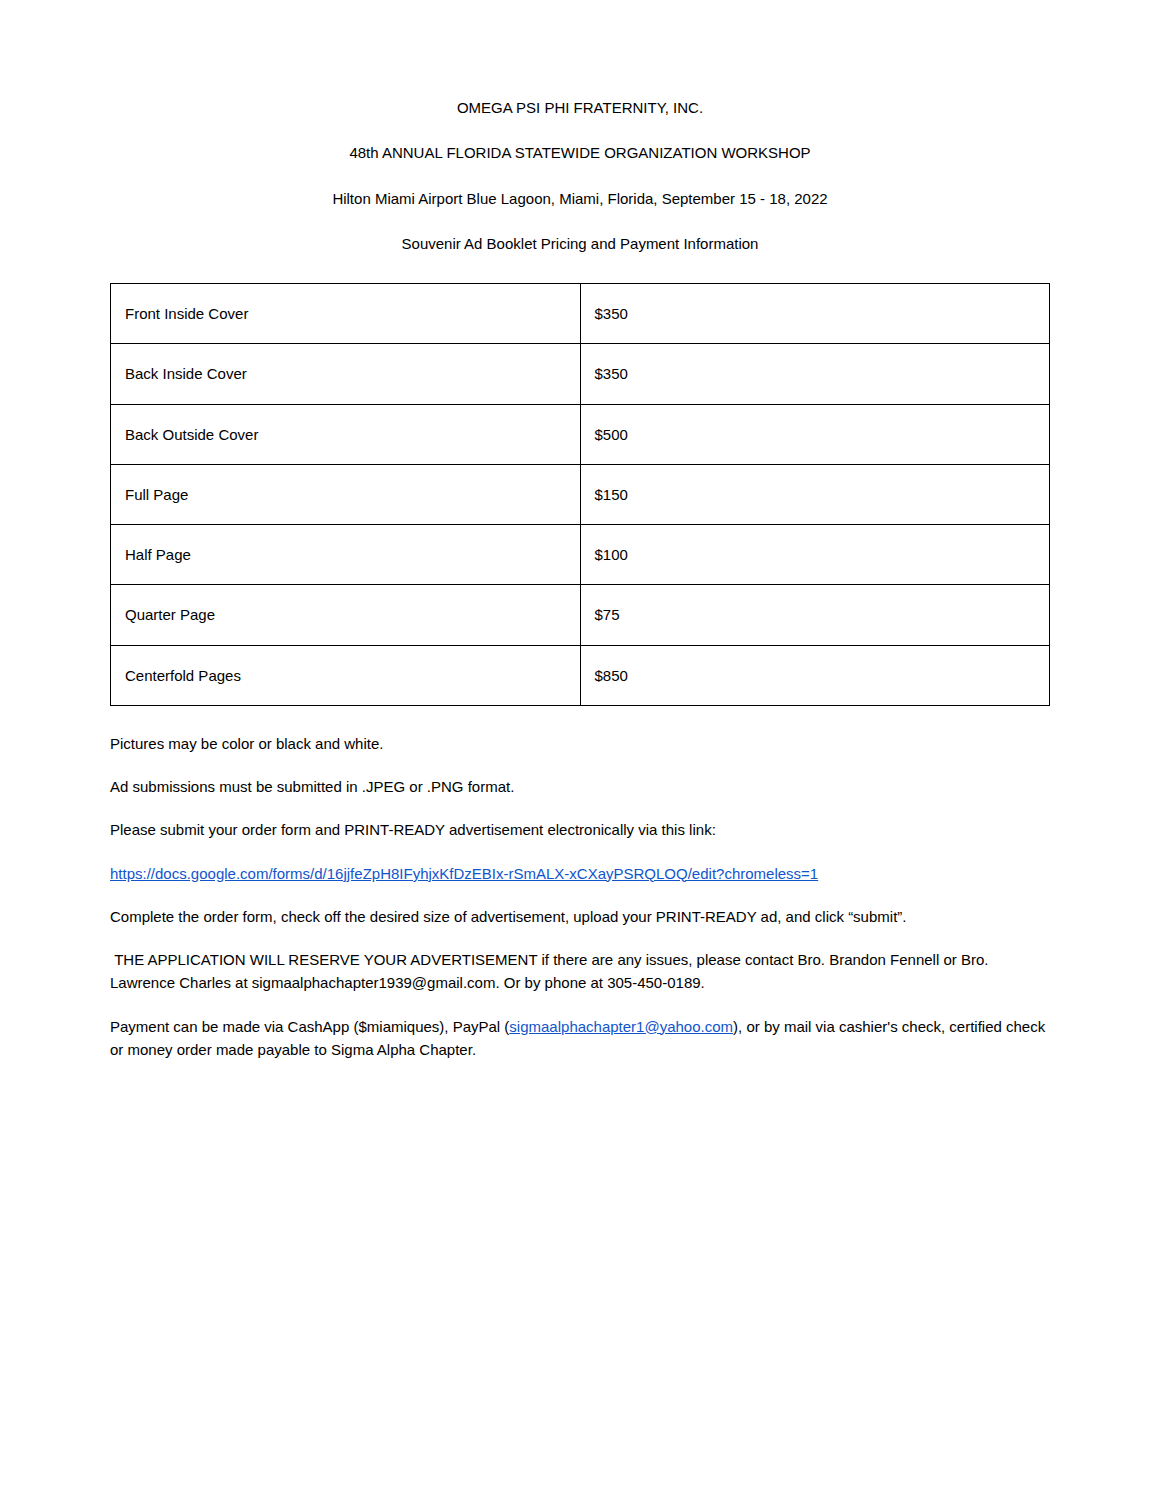OMEGA PSI PHI FRATERNITY, INC.
48th ANNUAL FLORIDA STATEWIDE ORGANIZATION WORKSHOP
Hilton Miami Airport Blue Lagoon, Miami, Florida, September 15 - 18, 2022
Souvenir Ad Booklet Pricing and Payment Information
| Front Inside Cover | $350 |
| Back Inside Cover | $350 |
| Back Outside Cover | $500 |
| Full Page | $150 |
| Half Page | $100 |
| Quarter Page | $75 |
| Centerfold Pages | $850 |
Pictures may be color or black and white.
Ad submissions must be submitted in .JPEG or .PNG format.
Please submit your order form and PRINT-READY advertisement electronically via this link:
https://docs.google.com/forms/d/16jjfeZpH8IFyhjxKfDzEBIx-rSmALX-xCXayPSRQLOQ/edit?chromeless=1
Complete the order form, check off the desired size of advertisement, upload your PRINT-READY ad, and click “submit”.
THE APPLICATION WILL RESERVE YOUR ADVERTISEMENT if there are any issues, please contact Bro. Brandon Fennell or Bro. Lawrence Charles at sigmaalphachapter1939@gmail.com. Or by phone at 305-450-0189.
Payment can be made via CashApp ($miamiques), PayPal (sigmaalphachapter1@yahoo.com), or by mail via cashier's check, certified check or money order made payable to Sigma Alpha Chapter.